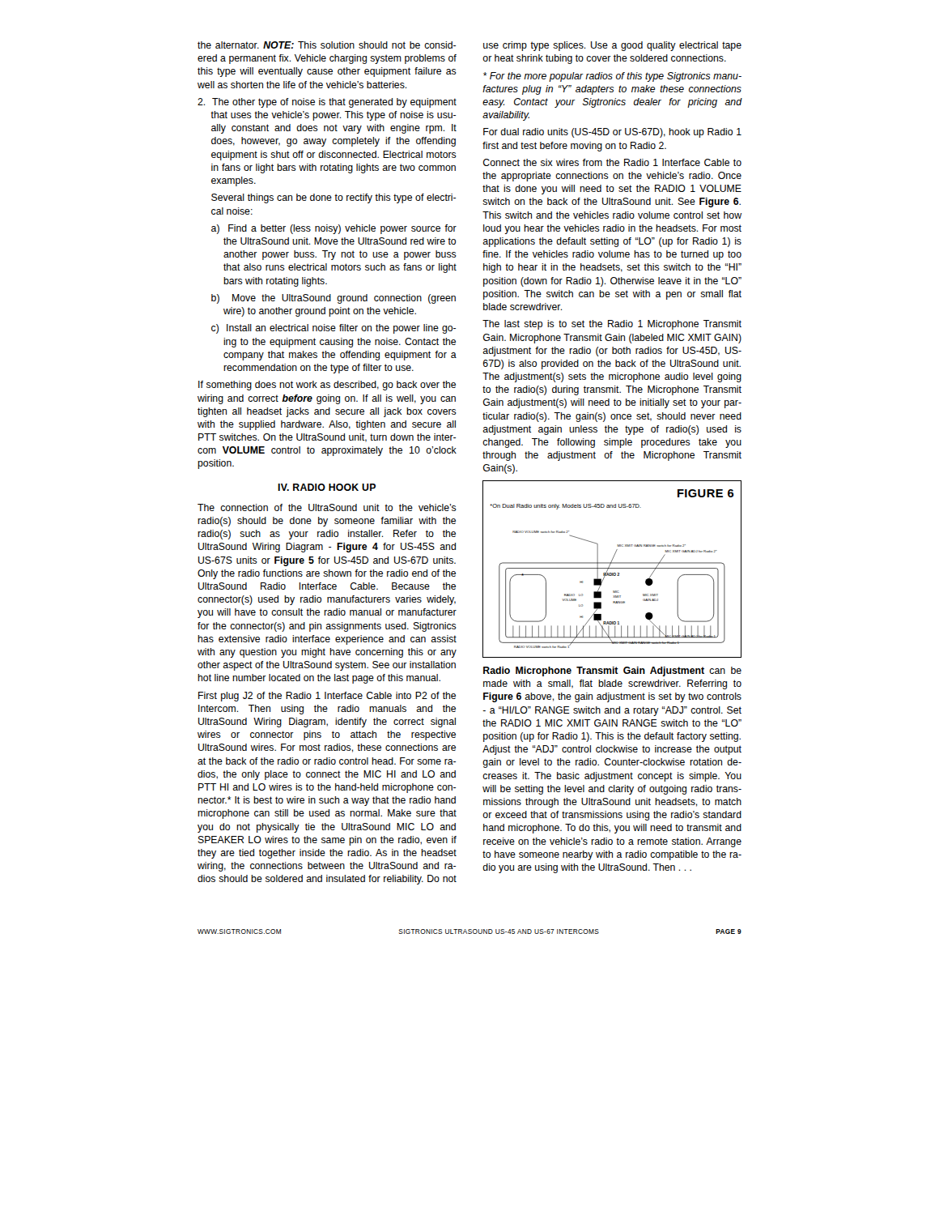the alternator. NOTE: This solution should not be considered a permanent fix. Vehicle charging system problems of this type will eventually cause other equipment failure as well as shorten the life of the vehicle’s batteries.
2. The other type of noise is that generated by equipment that uses the vehicle’s power. This type of noise is usually constant and does not vary with engine rpm. It does, however, go away completely if the offending equipment is shut off or disconnected. Electrical motors in fans or light bars with rotating lights are two common examples.
Several things can be done to rectify this type of electrical noise:
a) Find a better (less noisy) vehicle power source for the UltraSound unit. Move the UltraSound red wire to another power buss. Try not to use a power buss that also runs electrical motors such as fans or light bars with rotating lights.
b) Move the UltraSound ground connection (green wire) to another ground point on the vehicle.
c) Install an electrical noise filter on the power line going to the equipment causing the noise. Contact the company that makes the offending equipment for a recommendation on the type of filter to use.
If something does not work as described, go back over the wiring and correct before going on. If all is well, you can tighten all headset jacks and secure all jack box covers with the supplied hardware. Also, tighten and secure all PTT switches. On the UltraSound unit, turn down the intercom VOLUME control to approximately the 10 o’clock position.
IV. RADIO HOOK UP
The connection of the UltraSound unit to the vehicle’s radio(s) should be done by someone familiar with the radio(s) such as your radio installer. Refer to the UltraSound Wiring Diagram - Figure 4 for US-45S and US-67S units or Figure 5 for US-45D and US-67D units. Only the radio functions are shown for the radio end of the UltraSound Radio Interface Cable. Because the connector(s) used by radio manufacturers varies widely, you will have to consult the radio manual or manufacturer for the connector(s) and pin assignments used. Sigtronics has extensive radio interface experience and can assist with any question you might have concerning this or any other aspect of the UltraSound system. See our installation hot line number located on the last page of this manual.
First plug J2 of the Radio 1 Interface Cable into P2 of the Intercom. Then using the radio manuals and the UltraSound Wiring Diagram, identify the correct signal wires or connector pins to attach the respective UltraSound wires. For most radios, these connections are at the back of the radio or radio control head. For some radios, the only place to connect the MIC HI and LO and PTT HI and LO wires is to the hand-held microphone connector.* It is best to wire in such a way that the radio hand microphone can still be used as normal. Make sure that you do not physically tie the UltraSound MIC LO and SPEAKER LO wires to the same pin on the radio, even if they are tied together inside the radio. As in the headset wiring, the connections between the UltraSound and radios should be soldered and insulated for reliability. Do not use crimp type splices. Use a good quality electrical tape or heat shrink tubing to cover the soldered connections.
* For the more popular radios of this type Sigtronics manufactures plug in “Y” adapters to make these connections easy. Contact your Sigtronics dealer for pricing and availability.
For dual radio units (US-45D or US-67D), hook up Radio 1 first and test before moving on to Radio 2.
Connect the six wires from the Radio 1 Interface Cable to the appropriate connections on the vehicle’s radio. Once that is done you will need to set the RADIO 1 VOLUME switch on the back of the UltraSound unit. See Figure 6. This switch and the vehicles radio volume control set how loud you hear the vehicles radio in the headsets. For most applications the default setting of “LO” (up for Radio 1) is fine. If the vehicles radio volume has to be turned up too high to hear it in the headsets, set this switch to the “HI” position (down for Radio 1). Otherwise leave it in the “LO” position. The switch can be set with a pen or small flat blade screwdriver.
The last step is to set the Radio 1 Microphone Transmit Gain. Microphone Transmit Gain (labeled MIC XMIT GAIN) adjustment for the radio (or both radios for US-45D, US-67D) is also provided on the back of the UltraSound unit. The adjustment(s) sets the microphone audio level going to the radio(s) during transmit. The Microphone Transmit Gain adjustment(s) will need to be initially set to your particular radio(s). The gain(s) once set, should never need adjustment again unless the type of radio(s) used is changed. The following simple procedures take you through the adjustment of the Microphone Transmit Gain(s).
FIGURE 6
*On Dual Radio units only. Models US-45D and US-67D.
RADIO 2 RADIO 1 HI LO LO HI RADIO VOLUME MIC XMIT RANGE MIC XMIT GAIN ADJ * RADIO VOLUME switch for Radio 2* MIC XMIT GAIN RANGE switch for Radio 2* MIC XMIT GAIN ADJ for Radio 2* MIC XMIT GAIN ADJ for Radio 1 MIC XMIT GAIN RANGE switch for Radio 1 RADIO VOLUME switch for Radio 1
Radio Microphone Transmit Gain Adjustment can be made with a small, flat blade screwdriver. Referring to Figure 6 above, the gain adjustment is set by two controls - a “HI/LO” RANGE switch and a rotary “ADJ” control. Set the RADIO 1 MIC XMIT GAIN RANGE switch to the “LO” position (up for Radio 1). This is the default factory setting. Adjust the “ADJ” control clockwise to increase the output gain or level to the radio. Counter-clockwise rotation decreases it. The basic adjustment concept is simple. You will be setting the level and clarity of outgoing radio transmissions through the UltraSound unit headsets, to match or exceed that of transmissions using the radio’s standard hand microphone. To do this, you will need to transmit and receive on the vehicle’s radio to a remote station. Arrange to have someone nearby with a radio compatible to the radio you are using with the UltraSound. Then . . .
www.sigtronics.com
Sigtronics UltraSound US-45 and US-67 Intercoms
Page 9